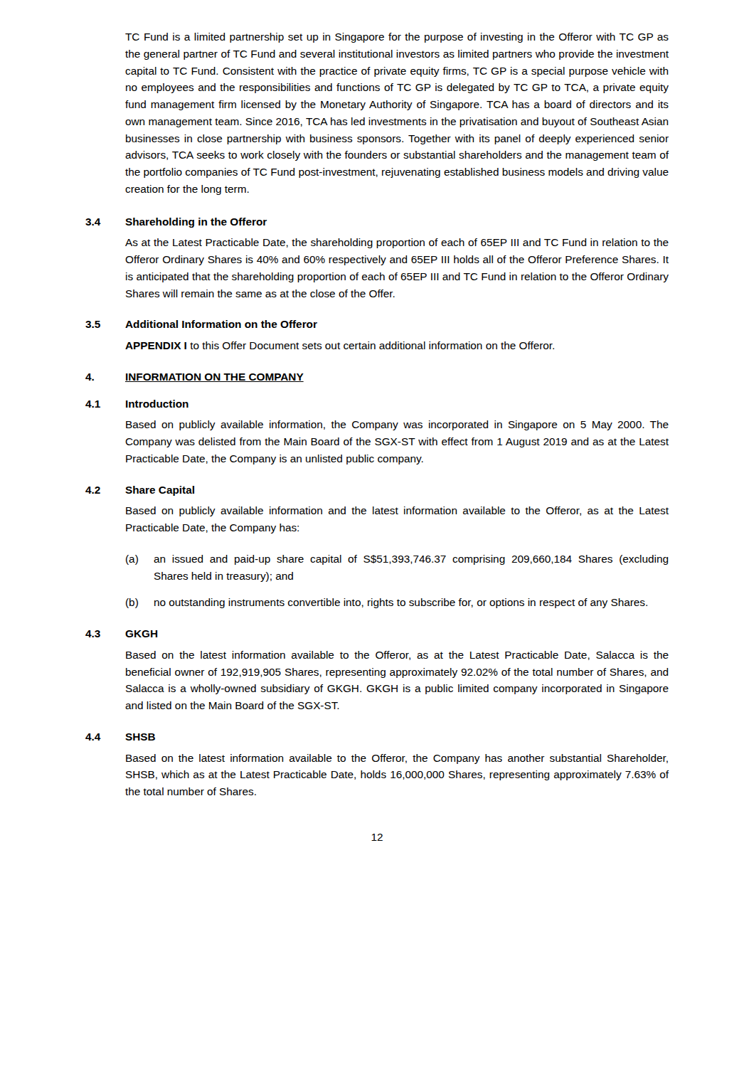TC Fund is a limited partnership set up in Singapore for the purpose of investing in the Offeror with TC GP as the general partner of TC Fund and several institutional investors as limited partners who provide the investment capital to TC Fund. Consistent with the practice of private equity firms, TC GP is a special purpose vehicle with no employees and the responsibilities and functions of TC GP is delegated by TC GP to TCA, a private equity fund management firm licensed by the Monetary Authority of Singapore. TCA has a board of directors and its own management team. Since 2016, TCA has led investments in the privatisation and buyout of Southeast Asian businesses in close partnership with business sponsors. Together with its panel of deeply experienced senior advisors, TCA seeks to work closely with the founders or substantial shareholders and the management team of the portfolio companies of TC Fund post-investment, rejuvenating established business models and driving value creation for the long term.
3.4
Shareholding in the Offeror
As at the Latest Practicable Date, the shareholding proportion of each of 65EP III and TC Fund in relation to the Offeror Ordinary Shares is 40% and 60% respectively and 65EP III holds all of the Offeror Preference Shares. It is anticipated that the shareholding proportion of each of 65EP III and TC Fund in relation to the Offeror Ordinary Shares will remain the same as at the close of the Offer.
3.5
Additional Information on the Offeror
APPENDIX I to this Offer Document sets out certain additional information on the Offeror.
4.
INFORMATION ON THE COMPANY
4.1
Introduction
Based on publicly available information, the Company was incorporated in Singapore on 5 May 2000. The Company was delisted from the Main Board of the SGX-ST with effect from 1 August 2019 and as at the Latest Practicable Date, the Company is an unlisted public company.
4.2
Share Capital
Based on publicly available information and the latest information available to the Offeror, as at the Latest Practicable Date, the Company has:
(a)
an issued and paid-up share capital of S$51,393,746.37 comprising 209,660,184 Shares (excluding Shares held in treasury); and
(b)
no outstanding instruments convertible into, rights to subscribe for, or options in respect of any Shares.
4.3
GKGH
Based on the latest information available to the Offeror, as at the Latest Practicable Date, Salacca is the beneficial owner of 192,919,905 Shares, representing approximately 92.02% of the total number of Shares, and Salacca is a wholly-owned subsidiary of GKGH. GKGH is a public limited company incorporated in Singapore and listed on the Main Board of the SGX-ST.
4.4
SHSB
Based on the latest information available to the Offeror, the Company has another substantial Shareholder, SHSB, which as at the Latest Practicable Date, holds 16,000,000 Shares, representing approximately 7.63% of the total number of Shares.
12